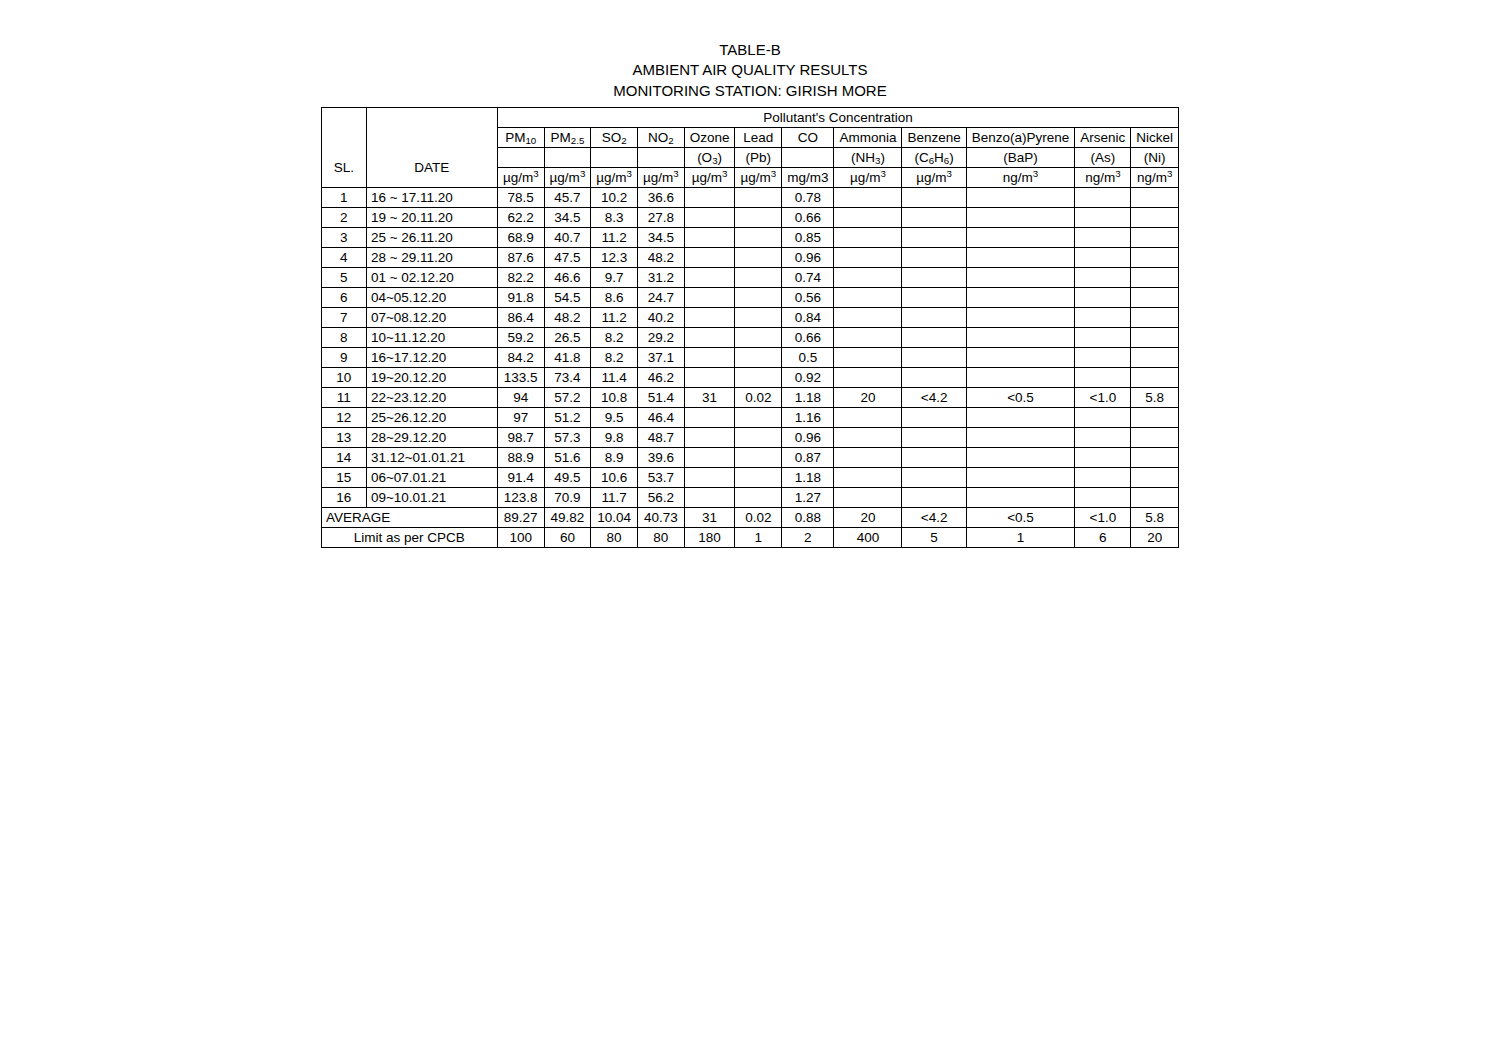TABLE-B
AMBIENT AIR QUALITY RESULTS
MONITORING STATION: GIRISH MORE
| | | Pollutant's Concentration |
| --- | --- | --- |
| PM 10 | PM 2.5 | SO 2 | NO 2 | Ozone | Lead | CO | Ammonia | Benzene | Benzo(a)Pyrene | Arsenic | Nickel |
| SL. | DATE | | | | | (O 3 ) | (Pb) | | (NH 3 ) | (C 6 H 6 ) | (BaP) | (As) | (Ni) |
| µg/m 3 | µg/m 3 | µg/m 3 | µg/m 3 | µg/m 3 | µg/m 3 | mg/m3 | µg/m 3 | µg/m 3 | ng/m 3 | ng/m 3 | ng/m 3 |
| 1 | 16 ~ 17.11.20 | 78.5 | 45.7 | 10.2 | 36.6 | | | 0.78 | | | | | |
| 2 | 19 ~ 20.11.20 | 62.2 | 34.5 | 8.3 | 27.8 | | | 0.66 | | | | | |
| 3 | 25 ~ 26.11.20 | 68.9 | 40.7 | 11.2 | 34.5 | | | 0.85 | | | | | |
| 4 | 28 ~ 29.11.20 | 87.6 | 47.5 | 12.3 | 48.2 | | | 0.96 | | | | | |
| 5 | 01 ~ 02.12.20 | 82.2 | 46.6 | 9.7 | 31.2 | | | 0.74 | | | | | |
| 6 | 04~05.12.20 | 91.8 | 54.5 | 8.6 | 24.7 | | | 0.56 | | | | | |
| 7 | 07~08.12.20 | 86.4 | 48.2 | 11.2 | 40.2 | | | 0.84 | | | | | |
| 8 | 10~11.12.20 | 59.2 | 26.5 | 8.2 | 29.2 | | | 0.66 | | | | | |
| 9 | 16~17.12.20 | 84.2 | 41.8 | 8.2 | 37.1 | | | 0.5 | | | | | |
| 10 | 19~20.12.20 | 133.5 | 73.4 | 11.4 | 46.2 | | | 0.92 | | | | | |
| 11 | 22~23.12.20 | 94 | 57.2 | 10.8 | 51.4 | 31 | 0.02 | 1.18 | 20 | <4.2 | <0.5 | <1.0 | 5.8 |
| 12 | 25~26.12.20 | 97 | 51.2 | 9.5 | 46.4 | | | 1.16 | | | | | |
| 13 | 28~29.12.20 | 98.7 | 57.3 | 9.8 | 48.7 | | | 0.96 | | | | | |
| 14 | 31.12~01.01.21 | 88.9 | 51.6 | 8.9 | 39.6 | | | 0.87 | | | | | |
| 15 | 06~07.01.21 | 91.4 | 49.5 | 10.6 | 53.7 | | | 1.18 | | | | | |
| 16 | 09~10.01.21 | 123.8 | 70.9 | 11.7 | 56.2 | | | 1.27 | | | | | |
| AVERAGE | 89.27 | 49.82 | 10.04 | 40.73 | 31 | 0.02 | 0.88 | 20 | <4.2 | <0.5 | <1.0 | 5.8 |
| Limit as per CPCB | 100 | 60 | 80 | 80 | 180 | 1 | 2 | 400 | 5 | 1 | 6 | 20 |